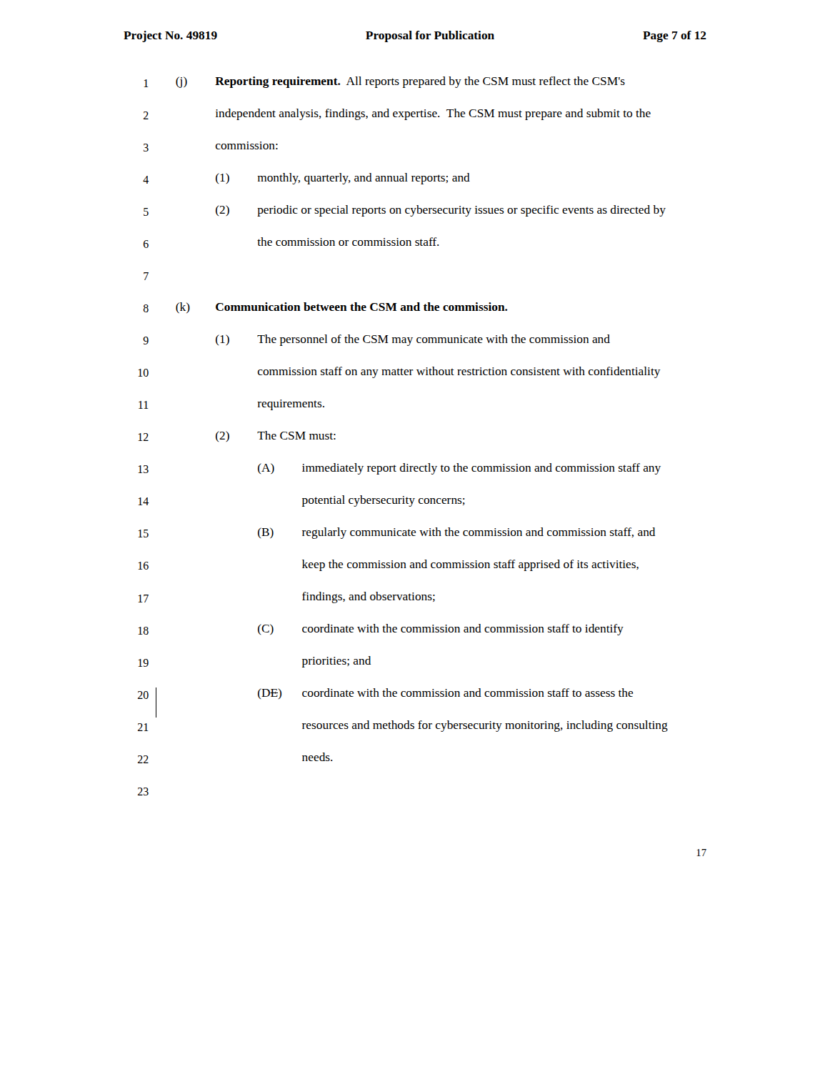Project No. 49819 Proposal for Publication Page 7 of 12
(j) Reporting requirement. All reports prepared by the CSM must reflect the CSM's
independent analysis, findings, and expertise. The CSM must prepare and submit to the
commission:
(1) monthly, quarterly, and annual reports; and
(2) periodic or special reports on cybersecurity issues or specific events as directed by
the commission or commission staff.
(k) Communication between the CSM and the commission.
(1) The personnel of the CSM may communicate with the commission and
commission staff on any matter without restriction consistent with confidentiality
requirements.
(2) The CSM must:
(A) immediately report directly to the commission and commission staff any
potential cybersecurity concerns;
(B) regularly communicate with the commission and commission staff, and
keep the commission and commission staff apprised of its activities,
findings, and observations;
(C) coordinate with the commission and commission staff to identify
priorities; and
(DE) coordinate with the commission and commission staff to assess the
resources and methods for cybersecurity monitoring, including consulting
needs.
17